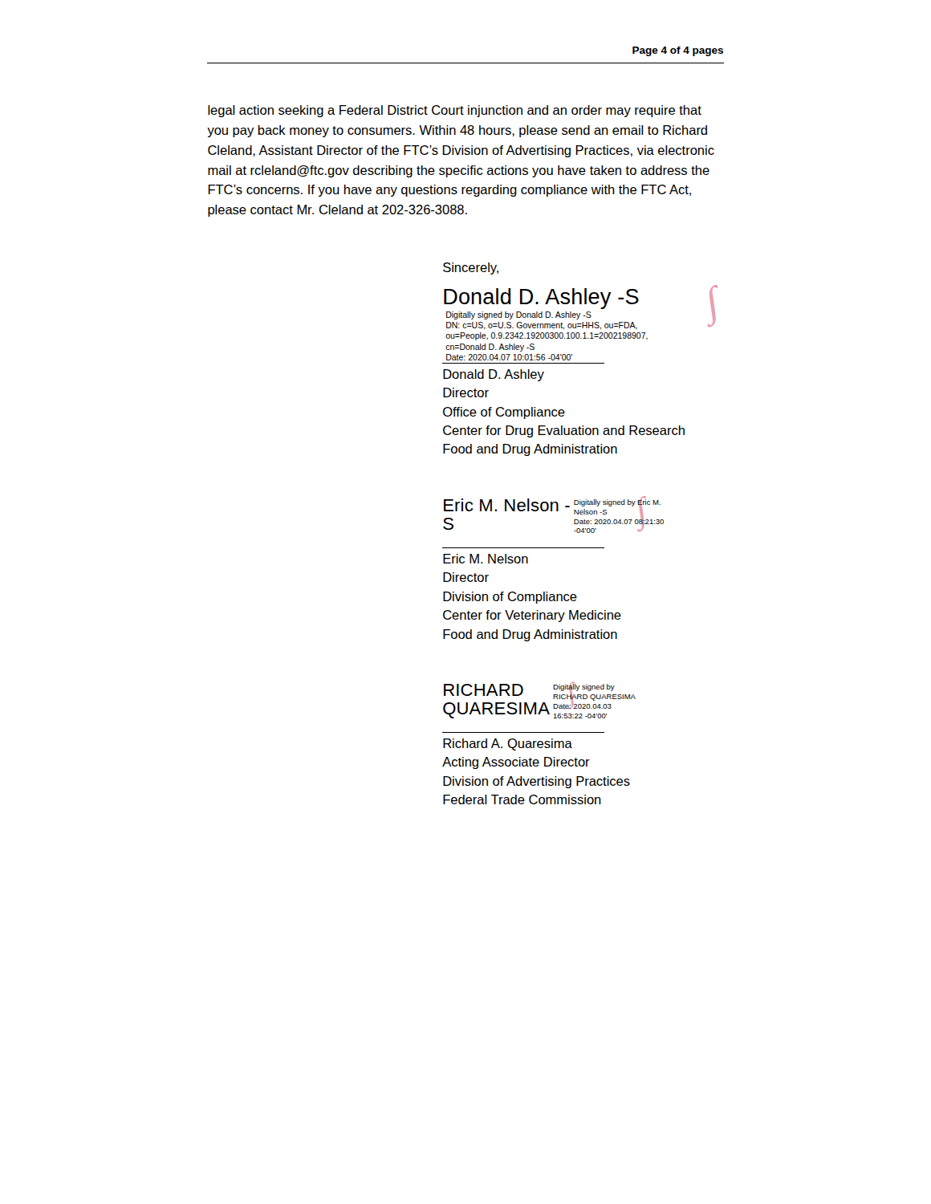Page 4 of 4 pages
legal action seeking a Federal District Court injunction and an order may require that you pay back money to consumers. Within 48 hours, please send an email to Richard Cleland, Assistant Director of the FTC’s Division of Advertising Practices, via electronic mail at rcleland@ftc.gov describing the specific actions you have taken to address the FTC’s concerns. If you have any questions regarding compliance with the FTC Act, please contact Mr. Cleland at 202-326-3088.
Sincerely,
∫ Donald D. Ashley -S Digitally signed by Donald D. Ashley -S
DN: c=US, o=U.S. Government, ou=HHS, ou=FDA,
ou=People, 0.9.2342.19200300.100.1.1=2002198907,
cn=Donald D. Ashley -S
Date: 2020.04.07 10:01:56 -04'00'
Donald D. Ashley
Director
Office of Compliance
Center for Drug Evaluation and Research
Food and Drug Administration
∫ Eric M. Nelson -
S Digitally signed by Eric M.
Nelson -S
Date: 2020.04.07 08:21:30
-04'00'
Eric M. Nelson
Director
Division of Compliance
Center for Veterinary Medicine
Food and Drug Administration
∫ RICHARD
QUARESIMA Digitally signed by
RICHARD QUARESIMA
Date: 2020.04.03
16:53:22 -04'00'
Richard A. Quaresima
Acting Associate Director
Division of Advertising Practices
Federal Trade Commission